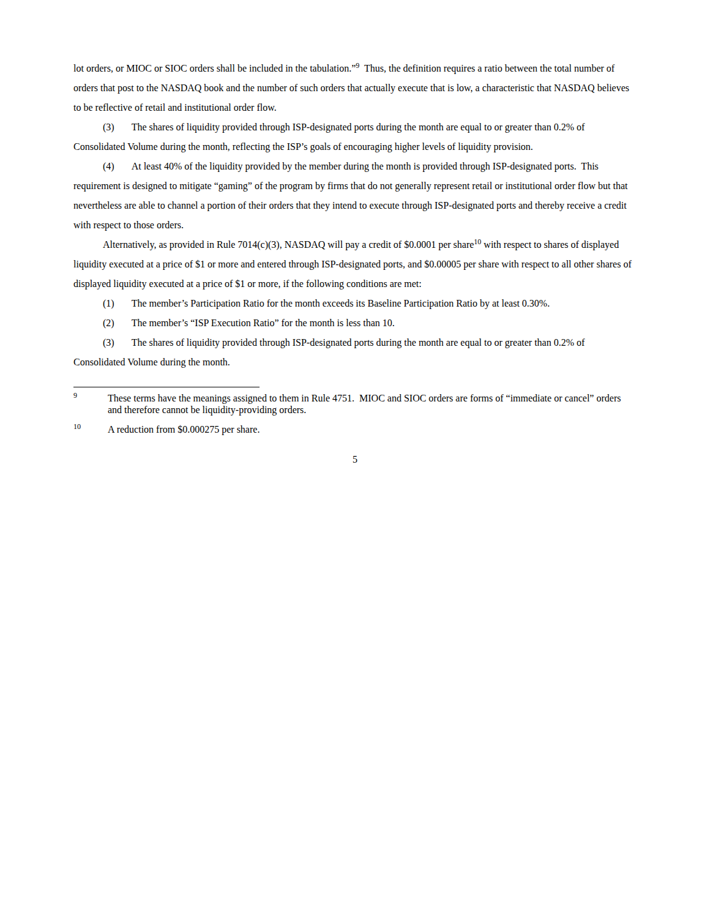lot orders, or MIOC or SIOC orders shall be included in the tabulation.”9 Thus, the definition requires a ratio between the total number of orders that post to the NASDAQ book and the number of such orders that actually execute that is low, a characteristic that NASDAQ believes to be reflective of retail and institutional order flow.
(3) The shares of liquidity provided through ISP-designated ports during the month are equal to or greater than 0.2% of Consolidated Volume during the month, reflecting the ISP’s goals of encouraging higher levels of liquidity provision.
(4) At least 40% of the liquidity provided by the member during the month is provided through ISP-designated ports. This requirement is designed to mitigate “gaming” of the program by firms that do not generally represent retail or institutional order flow but that nevertheless are able to channel a portion of their orders that they intend to execute through ISP-designated ports and thereby receive a credit with respect to those orders.
Alternatively, as provided in Rule 7014(c)(3), NASDAQ will pay a credit of $0.0001 per share10 with respect to shares of displayed liquidity executed at a price of $1 or more and entered through ISP-designated ports, and $0.00005 per share with respect to all other shares of displayed liquidity executed at a price of $1 or more, if the following conditions are met:
(1) The member’s Participation Ratio for the month exceeds its Baseline Participation Ratio by at least 0.30%.
(2) The member’s “ISP Execution Ratio” for the month is less than 10.
(3) The shares of liquidity provided through ISP-designated ports during the month are equal to or greater than 0.2% of Consolidated Volume during the month.
9
These terms have the meanings assigned to them in Rule 4751. MIOC and SIOC orders are forms of “immediate or cancel” orders and therefore cannot be liquidity-providing orders.
10
A reduction from $0.000275 per share.
5